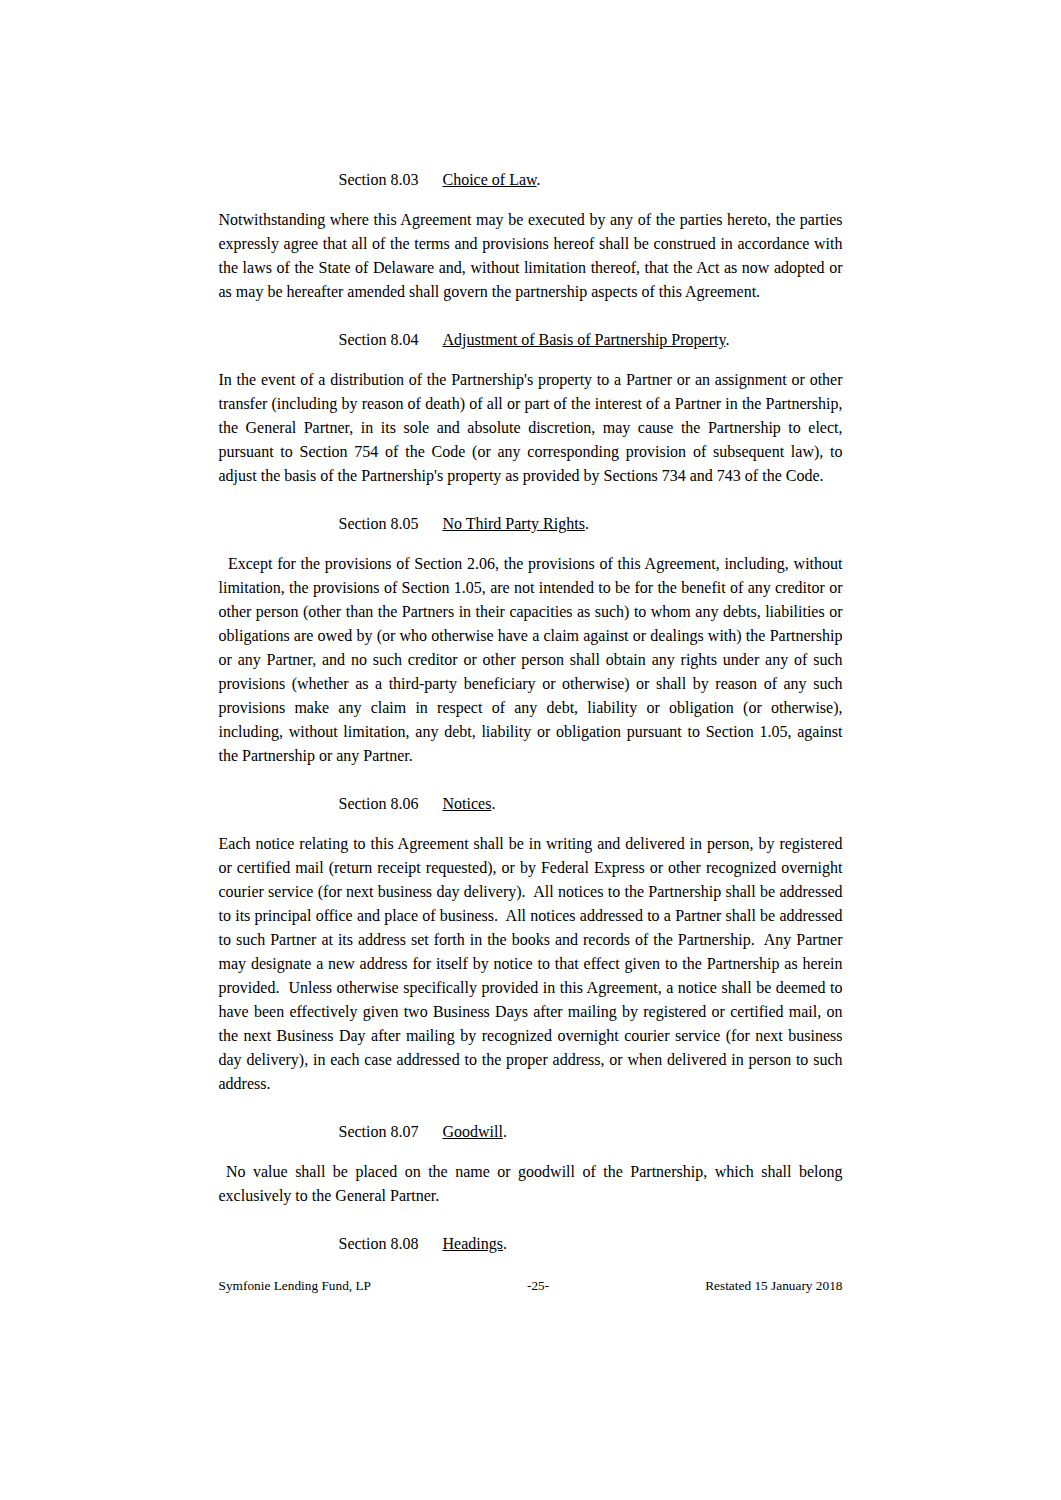Section 8.03 Choice of Law.
Notwithstanding where this Agreement may be executed by any of the parties hereto, the parties expressly agree that all of the terms and provisions hereof shall be construed in accordance with the laws of the State of Delaware and, without limitation thereof, that the Act as now adopted or as may be hereafter amended shall govern the partnership aspects of this Agreement.
Section 8.04 Adjustment of Basis of Partnership Property.
In the event of a distribution of the Partnership's property to a Partner or an assignment or other transfer (including by reason of death) of all or part of the interest of a Partner in the Partnership, the General Partner, in its sole and absolute discretion, may cause the Partnership to elect, pursuant to Section 754 of the Code (or any corresponding provision of subsequent law), to adjust the basis of the Partnership's property as provided by Sections 734 and 743 of the Code.
Section 8.05 No Third Party Rights.
Except for the provisions of Section 2.06, the provisions of this Agreement, including, without limitation, the provisions of Section 1.05, are not intended to be for the benefit of any creditor or other person (other than the Partners in their capacities as such) to whom any debts, liabilities or obligations are owed by (or who otherwise have a claim against or dealings with) the Partnership or any Partner, and no such creditor or other person shall obtain any rights under any of such provisions (whether as a third-party beneficiary or otherwise) or shall by reason of any such provisions make any claim in respect of any debt, liability or obligation (or otherwise), including, without limitation, any debt, liability or obligation pursuant to Section 1.05, against the Partnership or any Partner.
Section 8.06 Notices.
Each notice relating to this Agreement shall be in writing and delivered in person, by registered or certified mail (return receipt requested), or by Federal Express or other recognized overnight courier service (for next business day delivery). All notices to the Partnership shall be addressed to its principal office and place of business. All notices addressed to a Partner shall be addressed to such Partner at its address set forth in the books and records of the Partnership. Any Partner may designate a new address for itself by notice to that effect given to the Partnership as herein provided. Unless otherwise specifically provided in this Agreement, a notice shall be deemed to have been effectively given two Business Days after mailing by registered or certified mail, on the next Business Day after mailing by recognized overnight courier service (for next business day delivery), in each case addressed to the proper address, or when delivered in person to such address.
Section 8.07 Goodwill.
No value shall be placed on the name or goodwill of the Partnership, which shall belong exclusively to the General Partner.
Section 8.08 Headings.
Symfonie Lending Fund, LP -25- Restated 15 January 2018